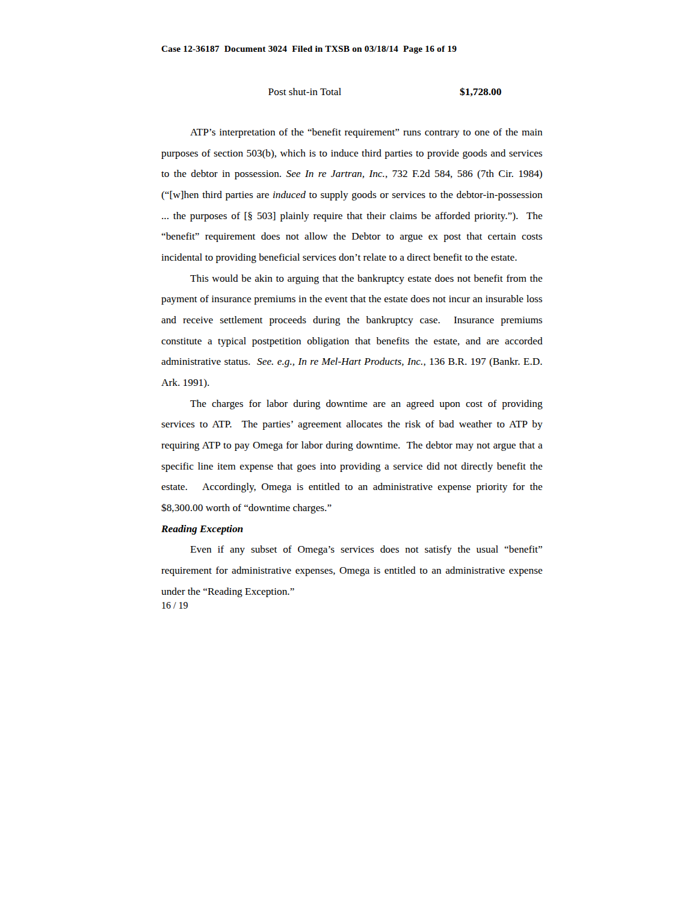Case 12-36187 Document 3024 Filed in TXSB on 03/18/14 Page 16 of 19
Post shut-in Total$1,728.00
ATP’s interpretation of the “benefit requirement” runs contrary to one of the main purposes of section 503(b), which is to induce third parties to provide goods and services to the debtor in possession. See In re Jartran, Inc., 732 F.2d 584, 586 (7th Cir. 1984) (“[w]hen third parties are induced to supply goods or services to the debtor-in-possession ... the purposes of [§ 503] plainly require that their claims be afforded priority.”). The “benefit” requirement does not allow the Debtor to argue ex post that certain costs incidental to providing beneficial services don’t relate to a direct benefit to the estate.
This would be akin to arguing that the bankruptcy estate does not benefit from the payment of insurance premiums in the event that the estate does not incur an insurable loss and receive settlement proceeds during the bankruptcy case. Insurance premiums constitute a typical postpetition obligation that benefits the estate, and are accorded administrative status. See. e.g., In re Mel-Hart Products, Inc., 136 B.R. 197 (Bankr. E.D. Ark. 1991).
The charges for labor during downtime are an agreed upon cost of providing services to ATP. The parties’ agreement allocates the risk of bad weather to ATP by requiring ATP to pay Omega for labor during downtime. The debtor may not argue that a specific line item expense that goes into providing a service did not directly benefit the estate. Accordingly, Omega is entitled to an administrative expense priority for the $8,300.00 worth of “downtime charges.”
Reading Exception
Even if any subset of Omega’s services does not satisfy the usual “benefit” requirement for administrative expenses, Omega is entitled to an administrative expense under the “Reading Exception.”
16 / 19